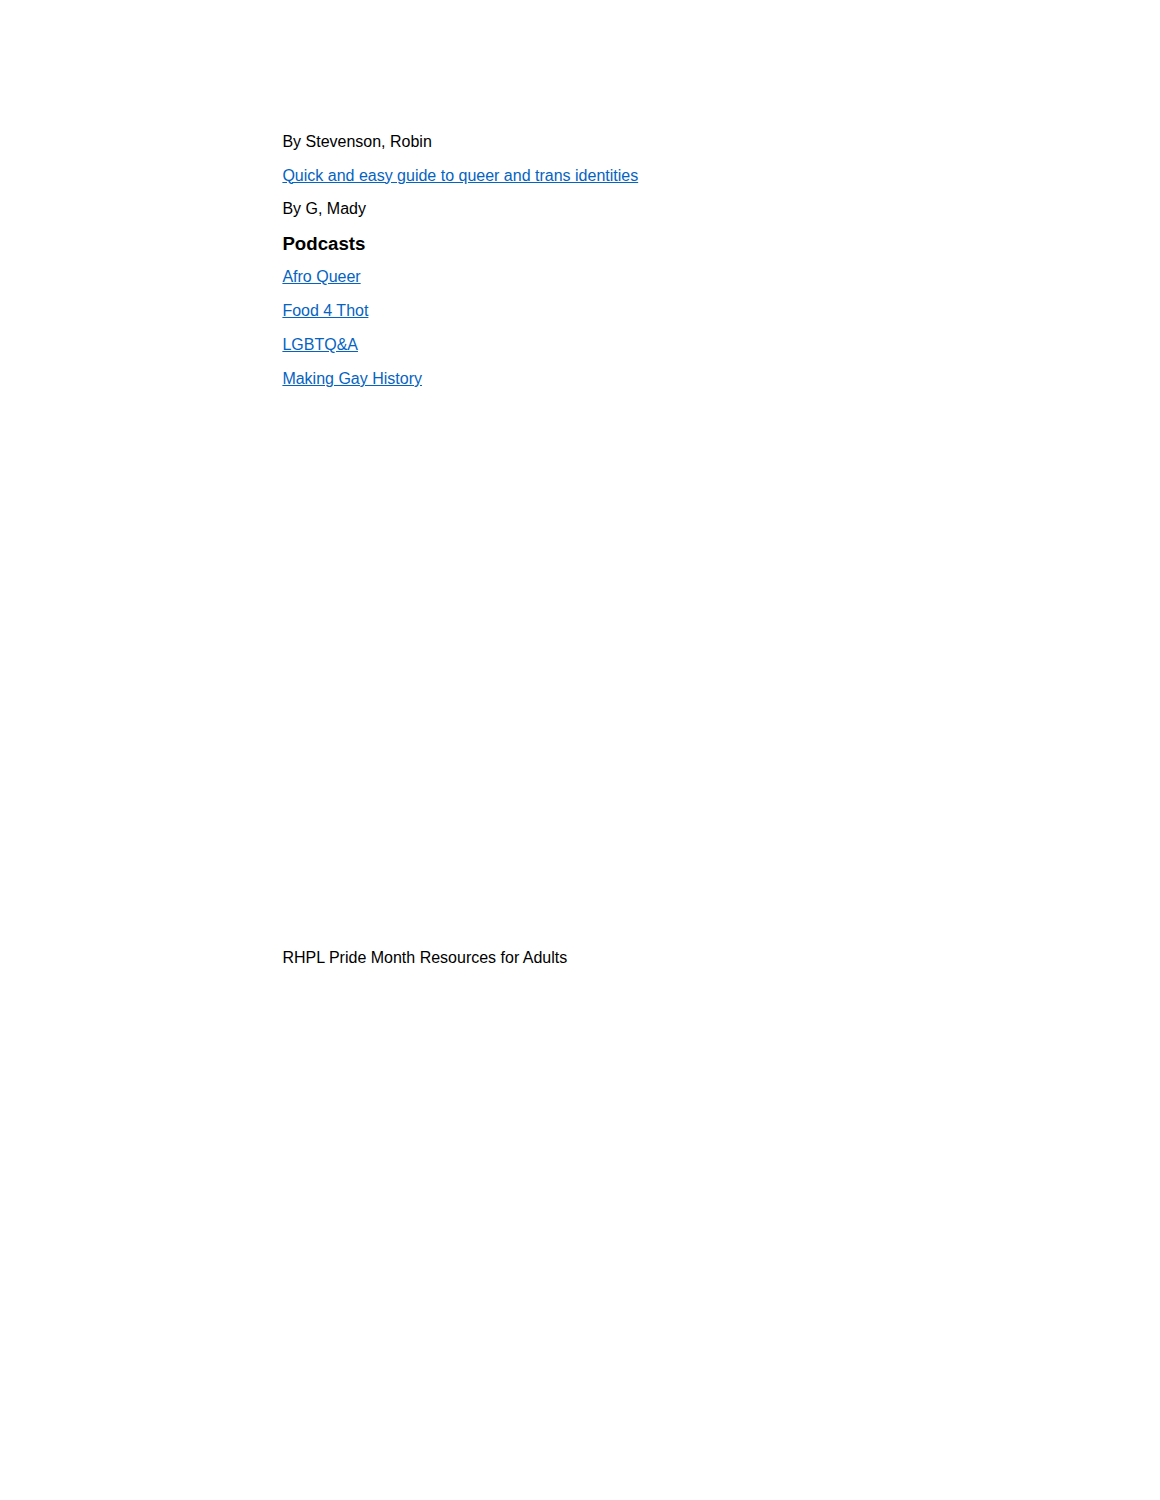By Stevenson, Robin
Quick and easy guide to queer and trans identities
By G, Mady
Podcasts
Afro Queer
Food 4 Thot
LGBTQ&A
Making Gay History
RHPL Pride Month Resources for Adults